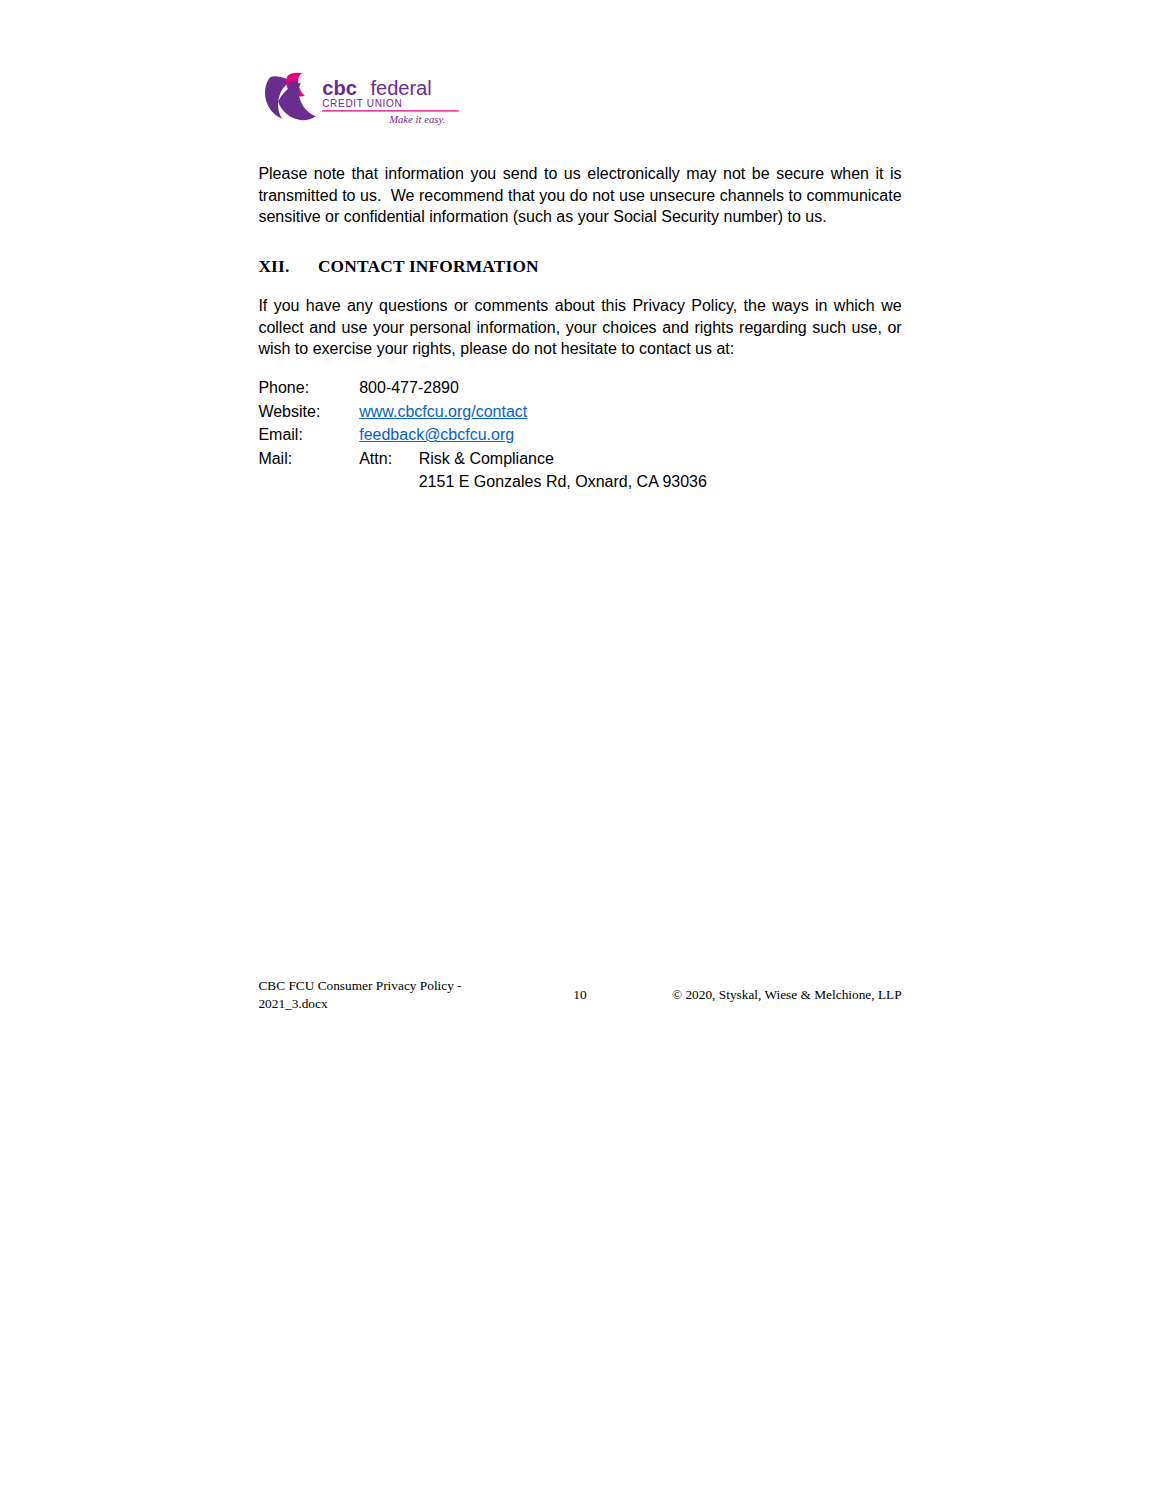cbc federal CREDIT UNION Make it easy.
Please note that information you send to us electronically may not be secure when it is transmitted to us. We recommend that you do not use unsecure channels to communicate sensitive or confidential information (such as your Social Security number) to us.
XII. CONTACT INFORMATION
If you have any questions or comments about this Privacy Policy, the ways in which we collect and use your personal information, your choices and rights regarding such use, or wish to exercise your rights, please do not hesitate to contact us at:
| Phone: | 800-477-2890 |
| Website: | www.cbcfcu.org/contact |
| Email: | feedback@cbcfcu.org |
| Mail: | Attn: | Risk & Compliance |
| | | 2151 E Gonzales Rd, Oxnard, CA 93036 |
| CBC FCU Consumer Privacy Policy - 2021_3.docx | 10 | © 2020, Styskal, Wiese & Melchione, LLP |